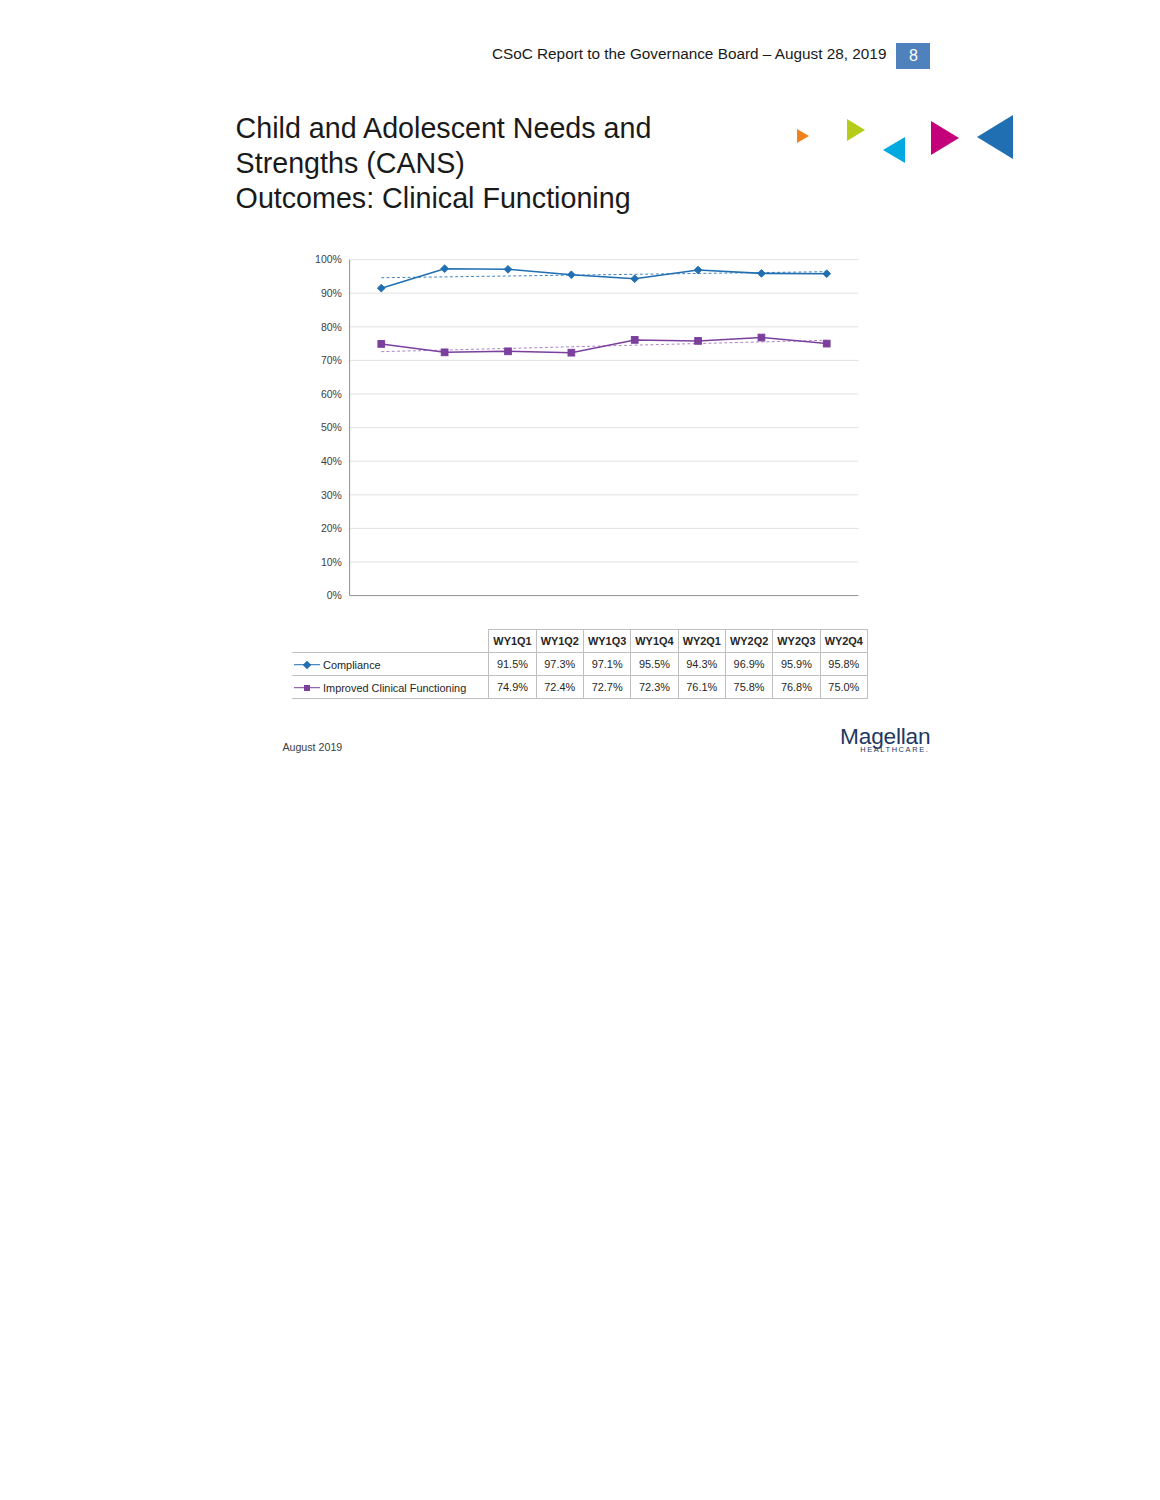CSoC Report to the Governance Board – August 28, 2019
8
Child and Adolescent Needs and Strengths (CANS)
Outcomes: Clinical Functioning
100% 90% 80% 70% 60% 50% 40% 30% 20% 10% 0%
| | WY1Q1 | WY1Q2 | WY1Q3 | WY1Q4 | WY2Q1 | WY2Q2 | WY2Q3 | WY2Q4 |
| --- | --- | --- | --- | --- | --- | --- | --- | --- |
| Compliance | 91.5% | 97.3% | 97.1% | 95.5% | 94.3% | 96.9% | 95.9% | 95.8% |
| Improved Clinical Functioning | 74.9% | 72.4% | 72.7% | 72.3% | 76.1% | 75.8% | 76.8% | 75.0% |
August 2019
Magellan
HEALTHCARE.